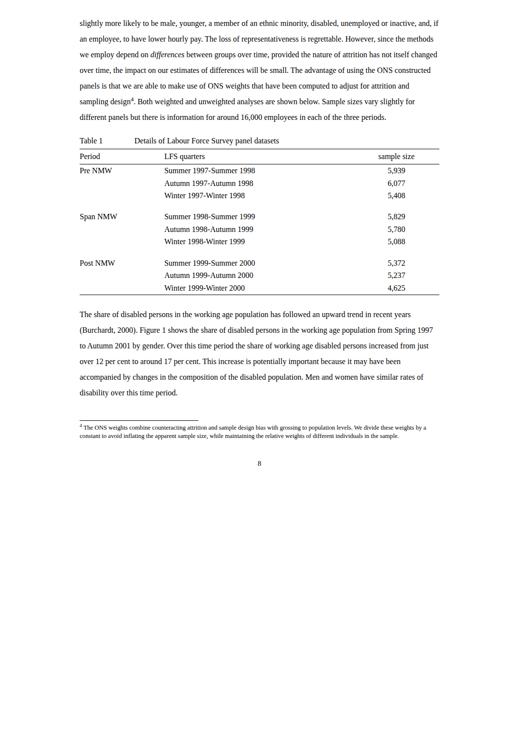slightly more likely to be male, younger, a member of an ethnic minority, disabled, unemployed or inactive, and, if an employee, to have lower hourly pay. The loss of representativeness is regrettable. However, since the methods we employ depend on differences between groups over time, provided the nature of attrition has not itself changed over time, the impact on our estimates of differences will be small. The advantage of using the ONS constructed panels is that we are able to make use of ONS weights that have been computed to adjust for attrition and sampling design4. Both weighted and unweighted analyses are shown below. Sample sizes vary slightly for different panels but there is information for around 16,000 employees in each of the three periods.
Table 1 Details of Labour Force Survey panel datasets
| Period | LFS quarters | sample size |
| --- | --- | --- |
| Pre NMW | Summer 1997-Summer 1998 | 5,939 |
| | Autumn 1997-Autumn 1998 | 6,077 |
| | Winter 1997-Winter 1998 | 5,408 |
| Span NMW | Summer 1998-Summer 1999 | 5,829 |
| | Autumn 1998-Autumn 1999 | 5,780 |
| | Winter 1998-Winter 1999 | 5,088 |
| Post NMW | Summer 1999-Summer 2000 | 5,372 |
| | Autumn 1999-Autumn 2000 | 5,237 |
| | Winter 1999-Winter 2000 | 4,625 |
The share of disabled persons in the working age population has followed an upward trend in recent years (Burchardt, 2000). Figure 1 shows the share of disabled persons in the working age population from Spring 1997 to Autumn 2001 by gender. Over this time period the share of working age disabled persons increased from just over 12 per cent to around 17 per cent. This increase is potentially important because it may have been accompanied by changes in the composition of the disabled population. Men and women have similar rates of disability over this time period.
4 The ONS weights combine counteracting attrition and sample design bias with grossing to population levels. We divide these weights by a constant to avoid inflating the apparent sample size, while maintaining the relative weights of different individuals in the sample.
8